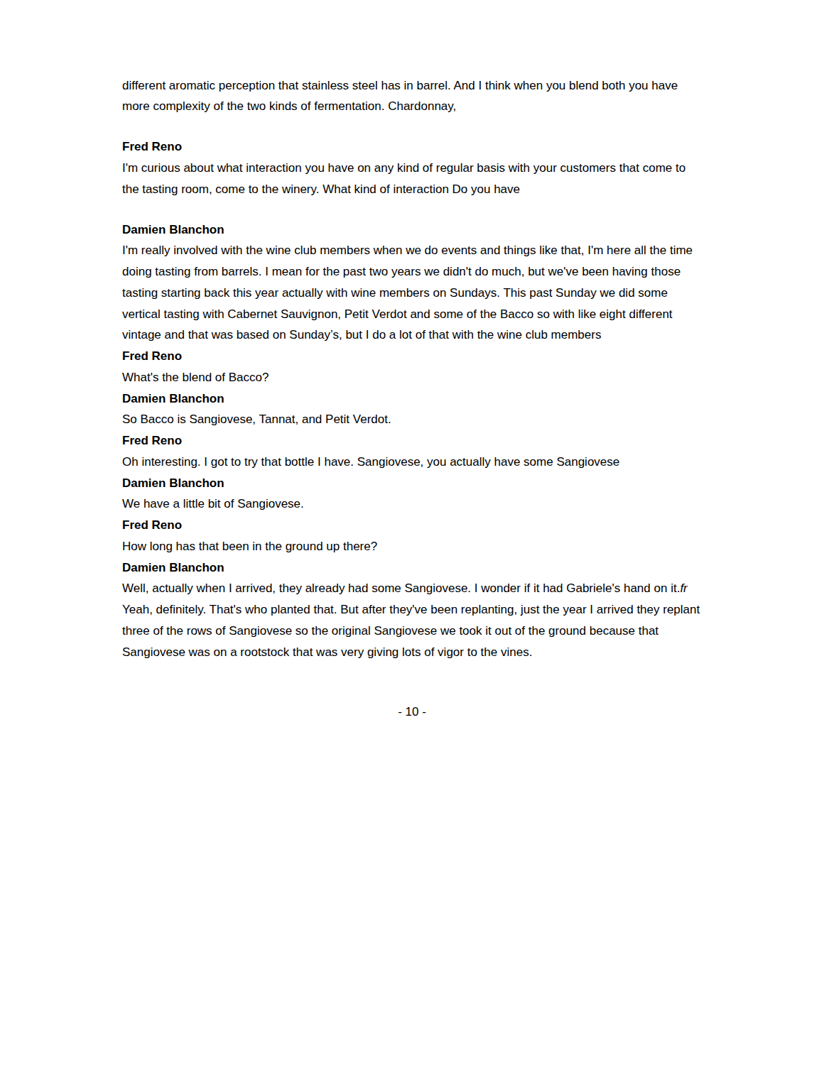different aromatic perception that stainless steel has in barrel. And I think when you blend both you have more complexity of the two kinds of fermentation. Chardonnay,
Fred Reno
I'm curious about what interaction you have on any kind of regular basis with your customers that come to the tasting room, come to the winery. What kind of interaction Do you have
Damien Blanchon
I'm really involved with the wine club members when we do events and things like that, I'm here all the time doing tasting from barrels. I mean for the past two years we didn't do much, but we've been having those tasting starting back this year actually with wine members on Sundays. This past Sunday we did some vertical tasting with Cabernet Sauvignon, Petit Verdot and some of the Bacco so with like eight different vintage and that was based on Sunday’s, but I do a lot of that with the wine club members
Fred Reno
What's the blend of Bacco?
Damien Blanchon
So Bacco is Sangiovese, Tannat, and Petit Verdot.
Fred Reno
Oh interesting. I got to try that bottle I have. Sangiovese, you actually have some Sangiovese
Damien Blanchon
We have a little bit of Sangiovese.
Fred Reno
How long has that been in the ground up there?
Damien Blanchon
Well, actually when I arrived, they already had some Sangiovese. I wonder if it had Gabriele's hand on it.fr Yeah, definitely. That's who planted that. But after they've been replanting, just the year I arrived they replant three of the rows of Sangiovese so the original Sangiovese we took it out of the ground because that Sangiovese was on a rootstock that was very giving lots of vigor to the vines.
- 10 -